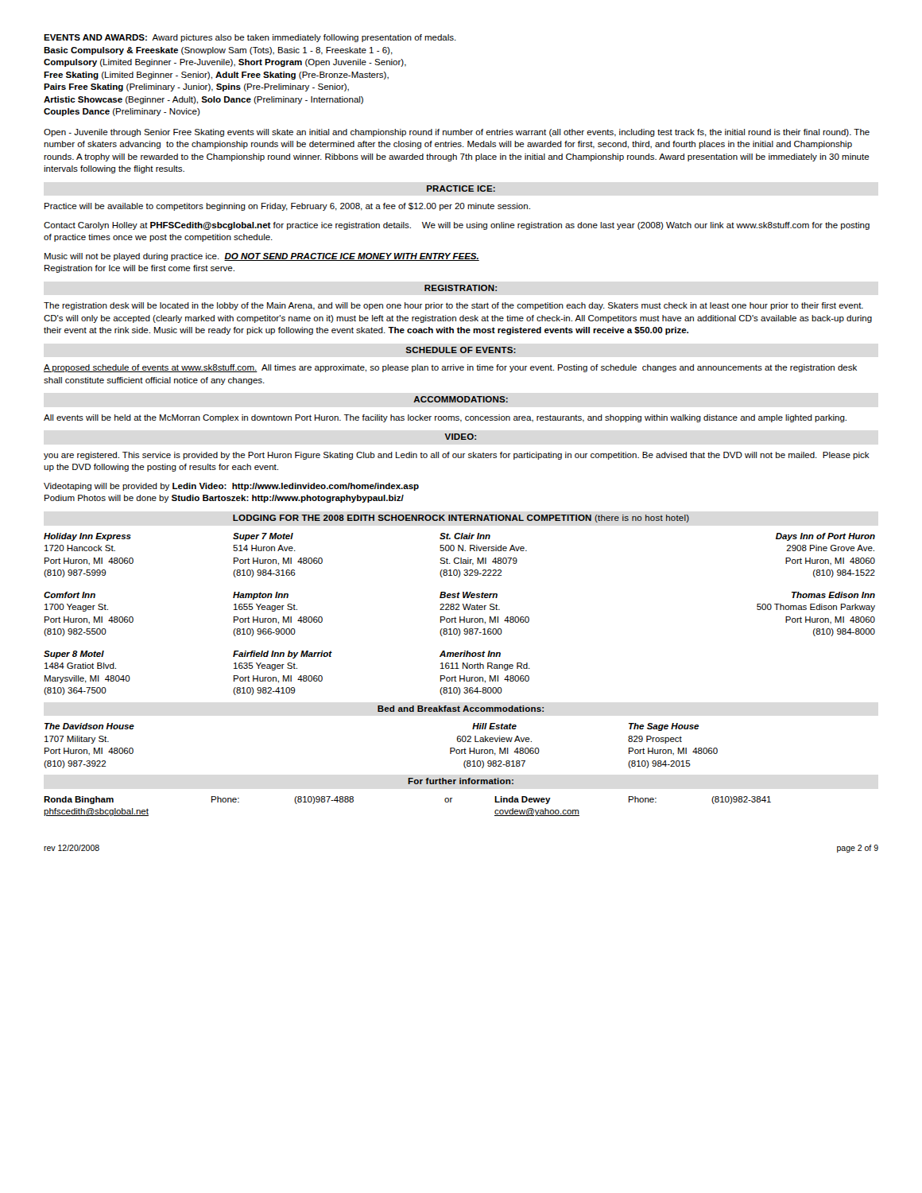EVENTS AND AWARDS: Award pictures also be taken immediately following presentation of medals.
Basic Compulsory & Freeskate (Snowplow Sam (Tots), Basic 1 - 8, Freeskate 1 - 6),
Compulsory (Limited Beginner - Pre-Juvenile), Short Program (Open Juvenile - Senior),
Free Skating (Limited Beginner - Senior), Adult Free Skating (Pre-Bronze-Masters),
Pairs Free Skating (Preliminary - Junior), Spins (Pre-Preliminary - Senior),
Artistic Showcase (Beginner - Adult), Solo Dance (Preliminary - International)
Couples Dance (Preliminary - Novice)
Open - Juvenile through Senior Free Skating events will skate an initial and championship round if number of entries warrant (all other events, including test track fs, the initial round is their final round). The number of skaters advancing to the championship rounds will be determined after the closing of entries. Medals will be awarded for first, second, third, and fourth places in the initial and Championship rounds. A trophy will be rewarded to the Championship round winner. Ribbons will be awarded through 7th place in the initial and Championship rounds. Award presentation will be immediately in 30 minute intervals following the flight results.
PRACTICE ICE:
Practice will be available to competitors beginning on Friday, February 6, 2008, at a fee of $12.00 per 20 minute session.
Contact Carolyn Holley at PHFSCedith@sbcglobal.net for practice ice registration details. We will be using online registration as done last year (2008) Watch our link at www.sk8stuff.com for the posting of practice times once we post the competition schedule.
Music will not be played during practice ice. DO NOT SEND PRACTICE ICE MONEY WITH ENTRY FEES.
Registration for Ice will be first come first serve.
REGISTRATION:
The registration desk will be located in the lobby of the Main Arena, and will be open one hour prior to the start of the competition each day. Skaters must check in at least one hour prior to their first event. CD's will only be accepted (clearly marked with competitor's name on it) must be left at the registration desk at the time of check-in. All Competitors must have an additional CD's available as back-up during their event at the rink side. Music will be ready for pick up following the event skated. The coach with the most registered events will receive a $50.00 prize.
SCHEDULE OF EVENTS:
A proposed schedule of events at www.sk8stuff.com. All times are approximate, so please plan to arrive in time for your event. Posting of schedule changes and announcements at the registration desk shall constitute sufficient official notice of any changes.
ACCOMMODATIONS:
All events will be held at the McMorran Complex in downtown Port Huron. The facility has locker rooms, concession area, restaurants, and shopping within walking distance and ample lighted parking.
VIDEO:
you are registered. This service is provided by the Port Huron Figure Skating Club and Ledin to all of our skaters for participating in our competition. Be advised that the DVD will not be mailed. Please pick up the DVD following the posting of results for each event.
Videotaping will be provided by Ledin Video: http://www.ledinvideo.com/home/index.asp
Podium Photos will be done by Studio Bartoszek: http://www.photographybypaul.biz/
LODGING FOR THE 2008 EDITH SCHOENROCK INTERNATIONAL COMPETITION (there is no host hotel)
| Holiday Inn Express | Super 7 Motel | St. Clair Inn | Days Inn of Port Huron |
| 1720 Hancock St. | 514 Huron Ave. | 500 N. Riverside Ave. | 2908 Pine Grove Ave. |
| Port Huron, MI 48060 | Port Huron, MI 48060 | St. Clair, MI 48079 | Port Huron, MI 48060 |
| (810) 987-5999 | (810) 984-3166 | (810) 329-2222 | (810) 984-1522 |
| Comfort Inn | Hampton Inn | Best Western | Thomas Edison Inn |
| 1700 Yeager St. | 1655 Yeager St. | 2282 Water St. | 500 Thomas Edison Parkway |
| Port Huron, MI 48060 | Port Huron, MI 48060 | Port Huron, MI 48060 | Port Huron, MI 48060 |
| (810) 982-5500 | (810) 966-9000 | (810) 987-1600 | (810) 984-8000 |
| Super 8 Motel | Fairfield Inn by Marriot | Amerihost Inn | |
| 1484 Gratiot Blvd. | 1635 Yeager St. | 1611 North Range Rd. | |
| Marysville, MI 48040 | Port Huron, MI 48060 | Port Huron, MI 48060 | |
| (810) 364-7500 | (810) 982-4109 | (810) 364-8000 | |
Bed and Breakfast Accommodations:
| The Davidson House | Hill Estate | The Sage House |
| 1707 Military St. | 602 Lakeview Ave. | 829 Prospect |
| Port Huron, MI 48060 | Port Huron, MI 48060 | Port Huron, MI 48060 |
| (810) 987-3922 | (810) 982-8187 | (810) 984-2015 |
For further information:
| Ronda Bingham | Phone: | (810)987-4888 | or | Linda Dewey | Phone: | (810)982-3841 |
| phfscedith@sbcglobal.net | covdew@yahoo.com |
rev 12/20/2008 page 2 of 9